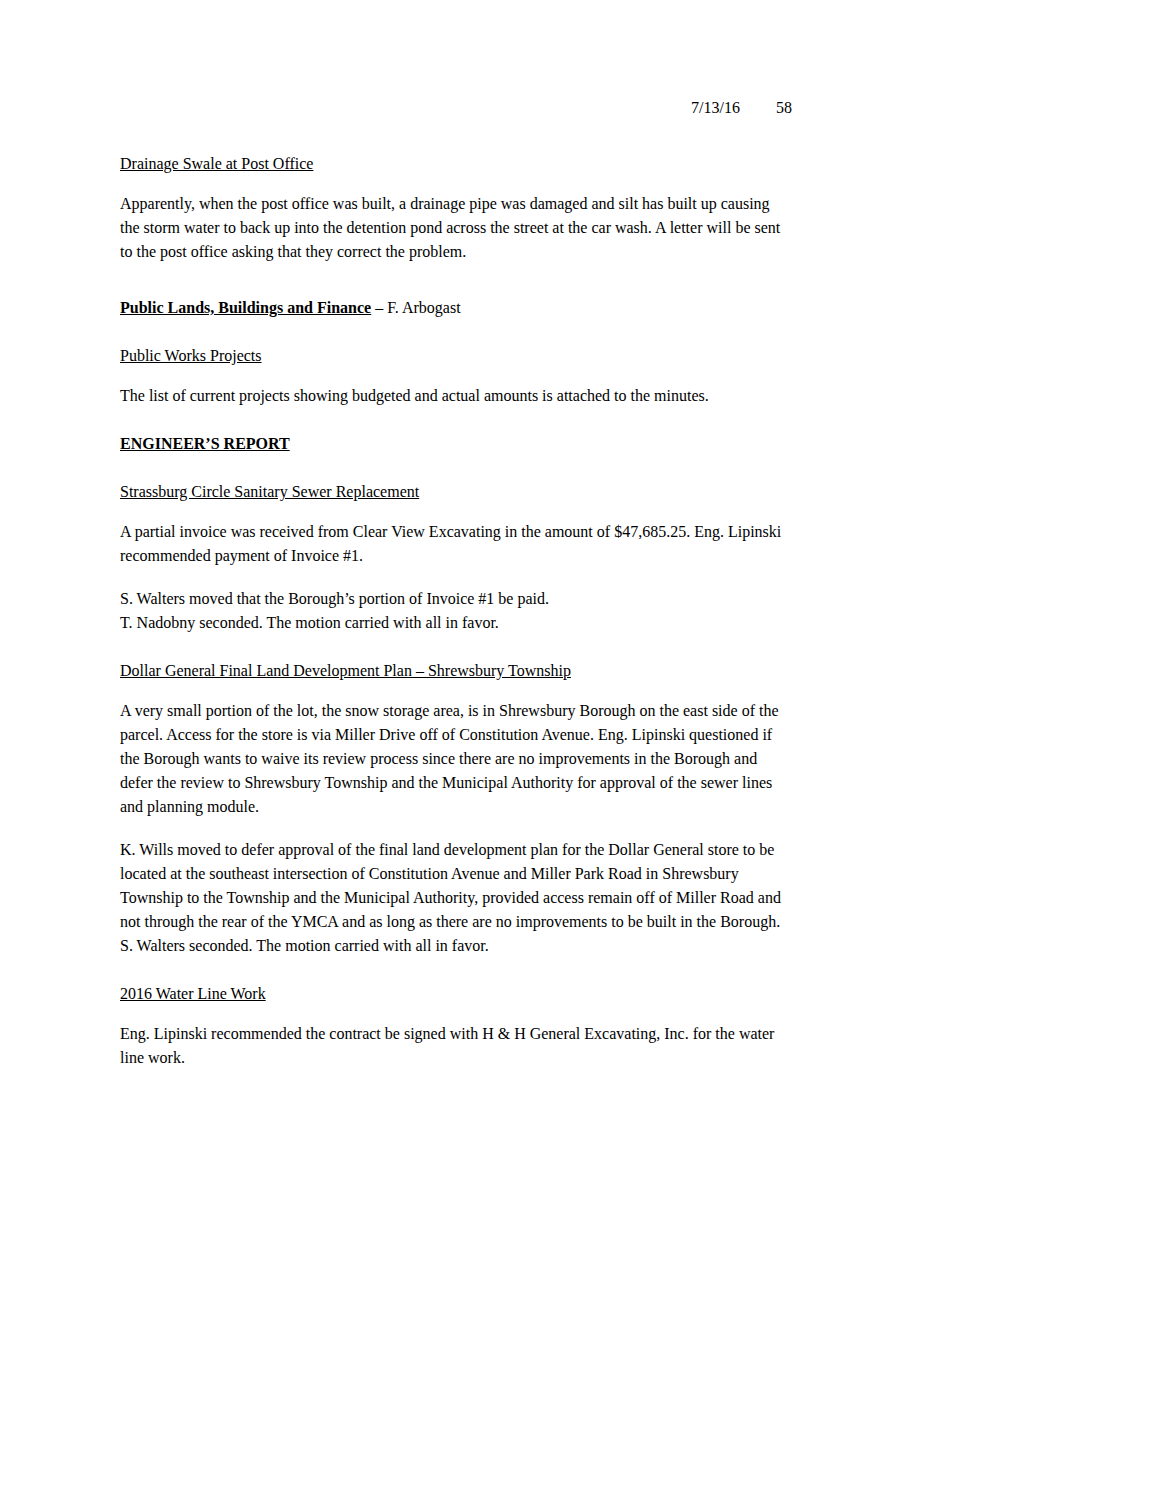7/13/16 58
Drainage Swale at Post Office
Apparently, when the post office was built, a drainage pipe was damaged and silt has built up causing the storm water to back up into the detention pond across the street at the car wash. A letter will be sent to the post office asking that they correct the problem.
Public Lands, Buildings and Finance – F. Arbogast
Public Works Projects
The list of current projects showing budgeted and actual amounts is attached to the minutes.
ENGINEER’S REPORT
Strassburg Circle Sanitary Sewer Replacement
A partial invoice was received from Clear View Excavating in the amount of $47,685.25. Eng. Lipinski recommended payment of Invoice #1.
S. Walters moved that the Borough’s portion of Invoice #1 be paid.
T. Nadobny seconded. The motion carried with all in favor.
Dollar General Final Land Development Plan – Shrewsbury Township
A very small portion of the lot, the snow storage area, is in Shrewsbury Borough on the east side of the parcel. Access for the store is via Miller Drive off of Constitution Avenue. Eng. Lipinski questioned if the Borough wants to waive its review process since there are no improvements in the Borough and defer the review to Shrewsbury Township and the Municipal Authority for approval of the sewer lines and planning module.
K. Wills moved to defer approval of the final land development plan for the Dollar General store to be located at the southeast intersection of Constitution Avenue and Miller Park Road in Shrewsbury Township to the Township and the Municipal Authority, provided access remain off of Miller Road and not through the rear of the YMCA and as long as there are no improvements to be built in the Borough.
S. Walters seconded. The motion carried with all in favor.
2016 Water Line Work
Eng. Lipinski recommended the contract be signed with H & H General Excavating, Inc. for the water line work.